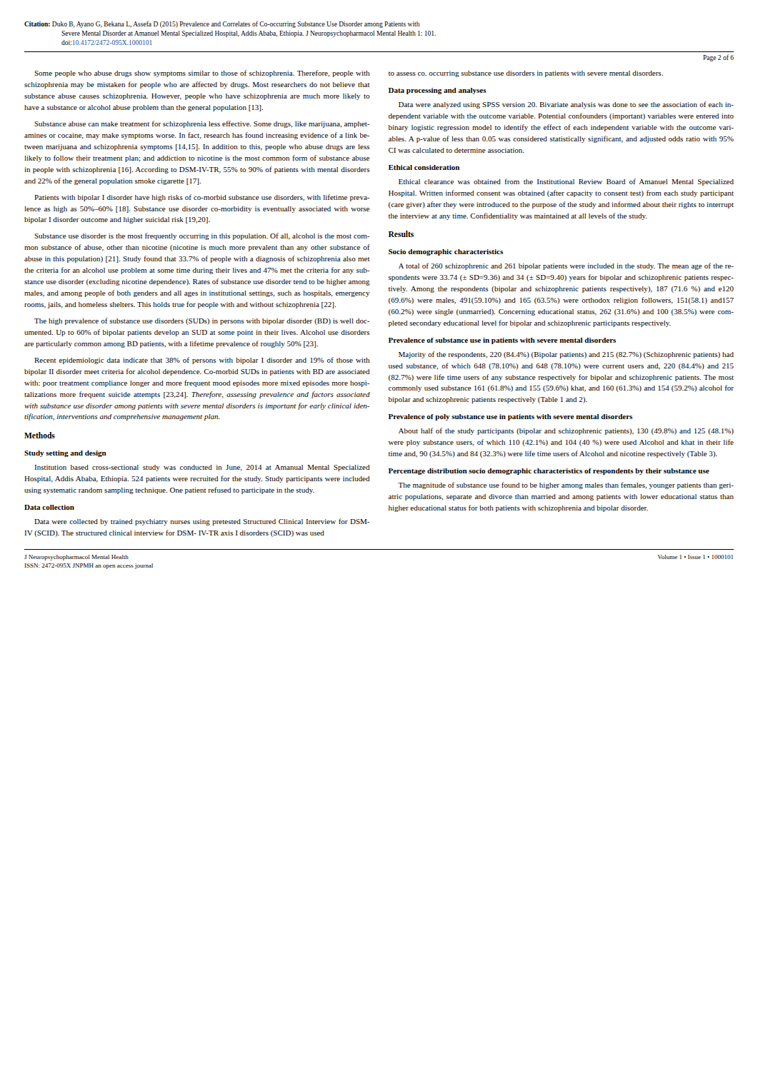Citation: Duko B, Ayano G, Bekana L, Assefa D (2015) Prevalence and Correlates of Co-occurring Substance Use Disorder among Patients with Severe Mental Disorder at Amanuel Mental Specialized Hospital, Addis Ababa, Ethiopia. J Neuropsychopharmacol Mental Health 1: 101. doi:10.4172/2472-095X.1000101
Page 2 of 6
Some people who abuse drugs show symptoms similar to those of schizophrenia. Therefore, people with schizophrenia may be mistaken for people who are affected by drugs. Most researchers do not believe that substance abuse causes schizophrenia. However, people who have schizophrenia are much more likely to have a substance or alcohol abuse problem than the general population [13].
Substance abuse can make treatment for schizophrenia less effective. Some drugs, like marijuana, amphetamines or cocaine, may make symptoms worse. In fact, research has found increasing evidence of a link between marijuana and schizophrenia symptoms [14,15]. In addition to this, people who abuse drugs are less likely to follow their treatment plan; and addiction to nicotine is the most common form of substance abuse in people with schizophrenia [16]. According to DSM-IV-TR, 55% to 90% of patients with mental disorders and 22% of the general population smoke cigarette [17].
Patients with bipolar I disorder have high risks of co-morbid substance use disorders, with lifetime prevalence as high as 50%–60% [18]. Substance use disorder co-morbidity is eventually associated with worse bipolar I disorder outcome and higher suicidal risk [19,20].
Substance use disorder is the most frequently occurring in this population. Of all, alcohol is the most common substance of abuse, other than nicotine (nicotine is much more prevalent than any other substance of abuse in this population) [21]. Study found that 33.7% of people with a diagnosis of schizophrenia also met the criteria for an alcohol use problem at some time during their lives and 47% met the criteria for any substance use disorder (excluding nicotine dependence). Rates of substance use disorder tend to be higher among males, and among people of both genders and all ages in institutional settings, such as hospitals, emergency rooms, jails, and homeless shelters. This holds true for people with and without schizophrenia [22].
The high prevalence of substance use disorders (SUDs) in persons with bipolar disorder (BD) is well documented. Up to 60% of bipolar patients develop an SUD at some point in their lives. Alcohol use disorders are particularly common among BD patients, with a lifetime prevalence of roughly 50% [23].
Recent epidemiologic data indicate that 38% of persons with bipolar I disorder and 19% of those with bipolar II disorder meet criteria for alcohol dependence. Co-morbid SUDs in patients with BD are associated with: poor treatment compliance longer and more frequent mood episodes more mixed episodes more hospitalizations more frequent suicide attempts [23,24]. Therefore, assessing prevalence and factors associated with substance use disorder among patients with severe mental disorders is important for early clinical identification, interventions and comprehensive management plan.
Methods
Study setting and design
Institution based cross-sectional study was conducted in June, 2014 at Amanual Mental Specialized Hospital, Addis Ababa, Ethiopia. 524 patients were recruited for the study. Study participants were included using systematic random sampling technique. One patient refused to participate in the study.
Data collection
Data were collected by trained psychiatry nurses using pretested Structured Clinical Interview for DSM-IV (SCID). The structured clinical interview for DSM- IV-TR axis I disorders (SCID) was used
to assess co. occurring substance use disorders in patients with severe mental disorders.
Data processing and analyses
Data were analyzed using SPSS version 20. Bivariate analysis was done to see the association of each independent variable with the outcome variable. Potential confounders (important) variables were entered into binary logistic regression model to identify the effect of each independent variable with the outcome variables. A p-value of less than 0.05 was considered statistically significant, and adjusted odds ratio with 95% CI was calculated to determine association.
Ethical consideration
Ethical clearance was obtained from the Institutional Review Board of Amanuel Mental Specialized Hospital. Written informed consent was obtained (after capacity to consent test) from each study participant (care giver) after they were introduced to the purpose of the study and informed about their rights to interrupt the interview at any time. Confidentiality was maintained at all levels of the study.
Results
Socio demographic characteristics
A total of 260 schizophrenic and 261 bipolar patients were included in the study. The mean age of the respondents were 33.74 (± SD=9.36) and 34 (± SD=9.40) years for bipolar and schizophrenic patients respectively. Among the respondents (bipolar and schizophrenic patients respectively), 187 (71.6 %) and e120 (69.6%) were males, 491(59.10%) and 165 (63.5%) were orthodox religion followers, 151(58.1) and157 (60.2%) were single (unmarried). Concerning educational status, 262 (31.6%) and 100 (38.5%) were completed secondary educational level for bipolar and schizophrenic participants respectively.
Prevalence of substance use in patients with severe mental disorders
Majority of the respondents, 220 (84.4%) (Bipolar patients) and 215 (82.7%) (Schizophrenic patients) had used substance, of which 648 (78.10%) and 648 (78.10%) were current users and, 220 (84.4%) and 215 (82.7%) were life time users of any substance respectively for bipolar and schizophrenic patients. The most commonly used substance 161 (61.8%) and 155 (59.6%) khat, and 160 (61.3%) and 154 (59.2%) alcohol for bipolar and schizophrenic patients respectively (Table 1 and 2).
Prevalence of poly substance use in patients with severe mental disorders
About half of the study participants (bipolar and schizophrenic patients), 130 (49.8%) and 125 (48.1%) were ploy substance users, of which 110 (42.1%) and 104 (40 %) were used Alcohol and khat in their life time and, 90 (34.5%) and 84 (32.3%) were life time users of Alcohol and nicotine respectively (Table 3).
Percentage distribution socio demographic characteristics of respondents by their substance use
The magnitude of substance use found to be higher among males than females, younger patients than geriatric populations, separate and divorce than married and among patients with lower educational status than higher educational status for both patients with schizophrenia and bipolar disorder.
J Neuropsychopharmacol Mental Health
ISSN: 2472-095X JNPMH an open access journal
Volume 1 • Issue 1 • 1000101